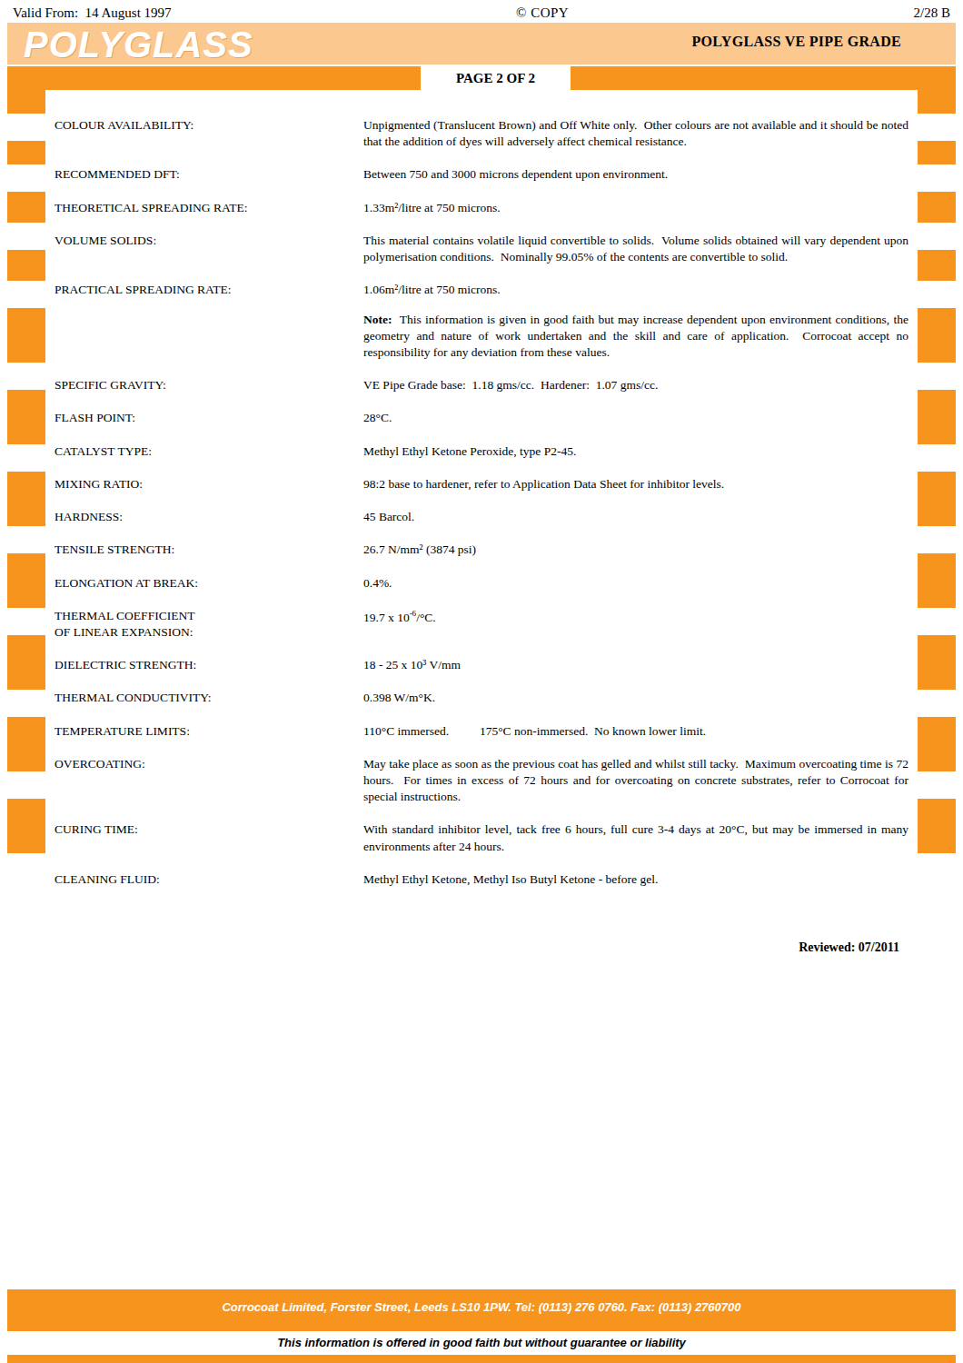Valid From: 14 August 1997 © COPY 2/28 B
POLYGLASS
POLYGLASS VE PIPE GRADE
PAGE 2 OF 2
| COLOUR AVAILABILITY: | Unpigmented (Translucent Brown) and Off White only. Other colours are not available and it should be noted that the addition of dyes will adversely affect chemical resistance. |
| RECOMMENDED DFT: | Between 750 and 3000 microns dependent upon environment. |
| THEORETICAL SPREADING RATE: | 1.33m²/litre at 750 microns. |
| VOLUME SOLIDS: | This material contains volatile liquid convertible to solids. Volume solids obtained will vary dependent upon polymerisation conditions. Nominally 99.05% of the contents are convertible to solid. |
| PRACTICAL SPREADING RATE: | 1.06m²/litre at 750 microns. Note: This information is given in good faith but may increase dependent upon environment conditions, the geometry and nature of work undertaken and the skill and care of application. Corrocoat accept no responsibility for any deviation from these values. |
| SPECIFIC GRAVITY: | VE Pipe Grade base: 1.18 gms/cc. Hardener: 1.07 gms/cc. |
| FLASH POINT: | 28°C. |
| CATALYST TYPE: | Methyl Ethyl Ketone Peroxide, type P2-45. |
| MIXING RATIO: | 98:2 base to hardener, refer to Application Data Sheet for inhibitor levels. |
| HARDNESS: | 45 Barcol. |
| TENSILE STRENGTH: | 26.7 N/mm² (3874 psi) |
| ELONGATION AT BREAK: | 0.4%. |
| THERMAL COEFFICIENT OF LINEAR EXPANSION: | 19.7 x 10 -6 /°C. |
| DIELECTRIC STRENGTH: | 18 - 25 x 10³ V/mm |
| THERMAL CONDUCTIVITY: | 0.398 W/m°K. |
| TEMPERATURE LIMITS: | 110°C immersed. 175°C non-immersed. No known lower limit. |
| OVERCOATING: | May take place as soon as the previous coat has gelled and whilst still tacky. Maximum overcoating time is 72 hours. For times in excess of 72 hours and for overcoating on concrete substrates, refer to Corrocoat for special instructions. |
| CURING TIME: | With standard inhibitor level, tack free 6 hours, full cure 3-4 days at 20°C, but may be immersed in many environments after 24 hours. |
| CLEANING FLUID: | Methyl Ethyl Ketone, Methyl Iso Butyl Ketone - before gel. |
Reviewed: 07/2011
Corrocoat Limited, Forster Street, Leeds LS10 1PW. Tel: (0113) 276 0760. Fax: (0113) 2760700
This information is offered in good faith but without guarantee or liability